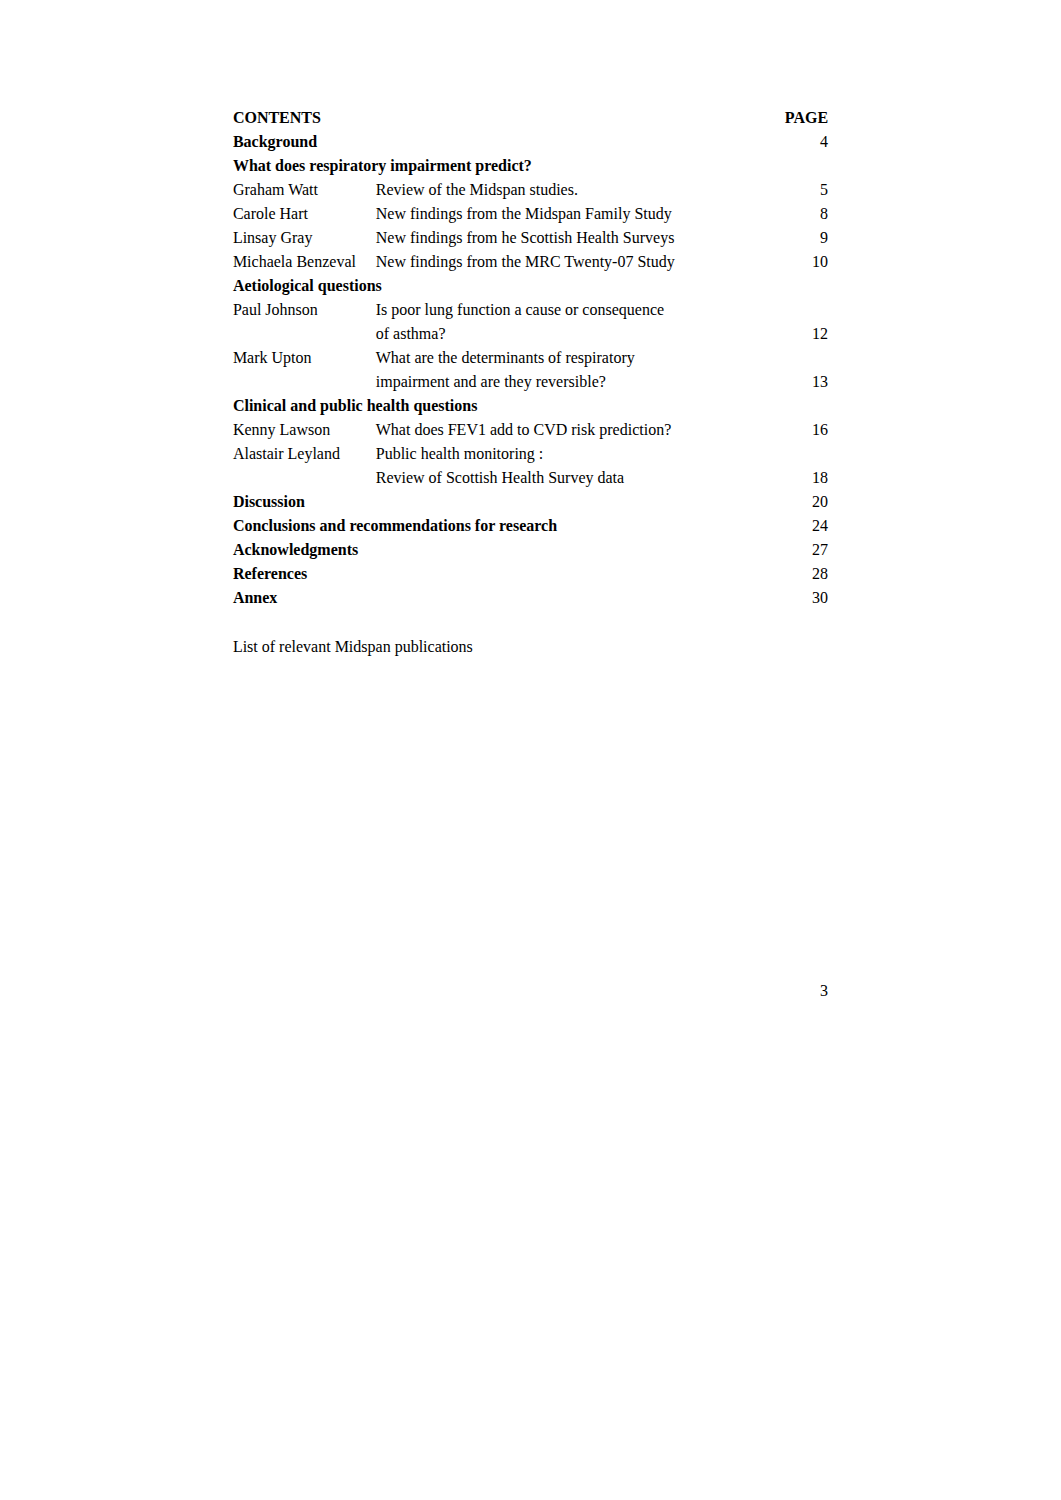| CONTENTS | | PAGE |
| Background | | 4 |
| What does respiratory impairment predict? | |
| Graham Watt | Review of the Midspan studies. | 5 |
| Carole Hart | New findings from the Midspan Family Study | 8 |
| Linsay Gray | New findings from he Scottish Health Surveys | 9 |
| Michaela Benzeval | New findings from the MRC Twenty-07 Study | 10 |
| Aetiological questions | |
| Paul Johnson | Is poor lung function a cause or consequence of asthma? | 12 |
| Mark Upton | What are the determinants of respiratory impairment and are they reversible? | 13 |
| Clinical and public health questions | |
| Kenny Lawson | What does FEV1 add to CVD risk prediction? | 16 |
| Alastair Leyland | Public health monitoring : Review of Scottish Health Survey data | 18 |
| Discussion | | 20 |
| Conclusions and recommendations for research | 24 |
| Acknowledgments | | 27 |
| References | | 28 |
| Annex | | 30 |
List of relevant Midspan publications
3